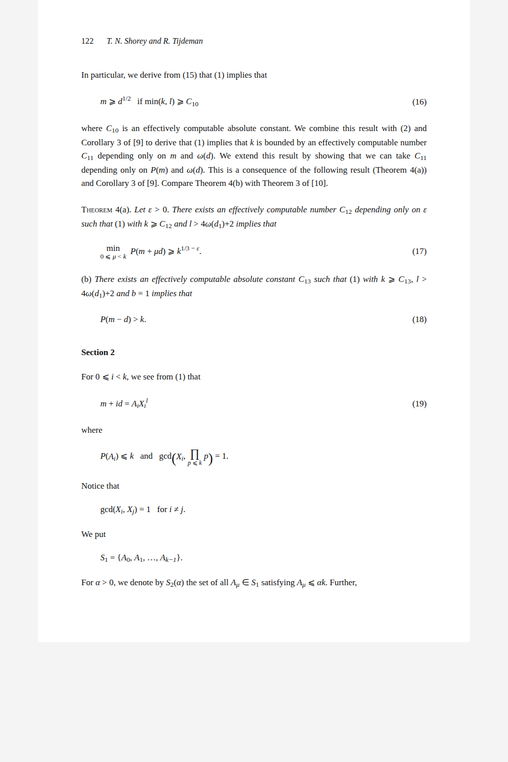122 T. N. Shorey and R. Tijdeman
In particular, we derive from (15) that (1) implies that
m ⩾ d 1/2 if min(k, l) ⩾ C 10
(16)
where C 10 is an effectively computable absolute constant. We combine this result with (2) and Corollary 3 of [9] to derive that (1) implies that k is bounded by an effectively computable number C 11 depending only on m and ω(d). We extend this result by showing that we can take C 11 depending only on P(m) and ω(d). This is a consequence of the following result (Theorem 4(a)) and Corollary 3 of [9]. Compare Theorem 4(b) with Theorem 3 of [10].
Theorem 4(a). Let ε > 0. There exists an effectively computable number C 12 depending only on ε such that (1) with k ⩾ C 12 and l > 4ω(d 1)+2 implies that
min 0 ⩽ μ < k P(m + μd) ⩾ k 1/3 − ε.
(17)
(b) There exists an effectively computable absolute constant C 13 such that (1) with k ⩾ C 13, l > 4ω(d 1)+2 and b = 1 implies that
P(m − d) > k.
(18)
Section 2
For 0 ⩽ i < k, we see from (1) that
m + id = Ai Xi l
(19)
where
P(Ai) ⩽ k and gcd(Xi, ∏ p ⩽ k p) = 1.
Notice that
gcd(Xi, Xj) = 1 for i ≠ j.
We put
S 1 = {A 0, A 1, …, Ak−1}.
For α > 0, we denote by S 2(α) the set of all Aμ ∈ S 1 satisfying Aμ ⩽ αk. Further,